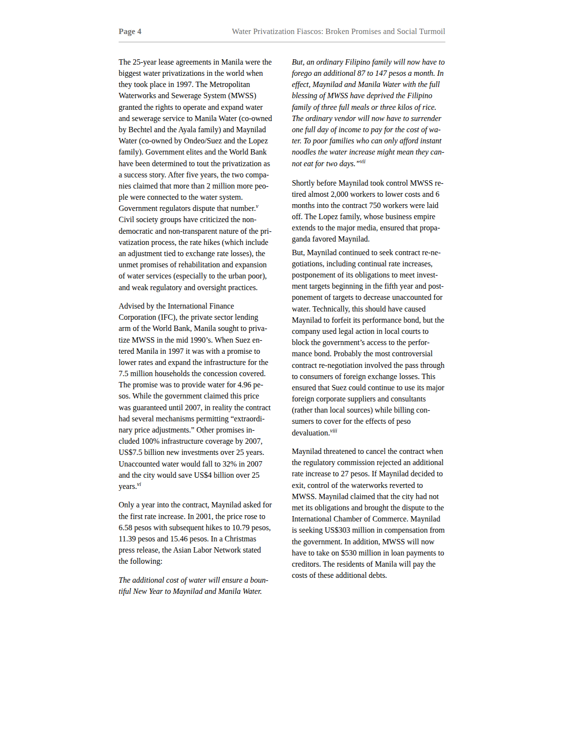Page 4 Water Privatization Fiascos: Broken Promises and Social Turmoil
The 25-year lease agreements in Manila were the biggest water privatizations in the world when they took place in 1997. The Metropolitan Waterworks and Sewerage System (MWSS) granted the rights to operate and expand water and sewerage service to Manila Water (co-owned by Bechtel and the Ayala family) and Maynilad Water (co-owned by Ondeo/Suez and the Lopez family). Government elites and the World Bank have been determined to tout the privatization as a success story. After five years, the two companies claimed that more than 2 million more people were connected to the water system. Government regulators dispute that number.v Civil society groups have criticized the non-democratic and non-transparent nature of the privatization process, the rate hikes (which include an adjustment tied to exchange rate losses), the unmet promises of rehabilitation and expansion of water services (especially to the urban poor), and weak regulatory and oversight practices.
Advised by the International Finance Corporation (IFC), the private sector lending arm of the World Bank, Manila sought to privatize MWSS in the mid 1990’s. When Suez entered Manila in 1997 it was with a promise to lower rates and expand the infrastructure for the 7.5 million households the concession covered. The promise was to provide water for 4.96 pesos. While the government claimed this price was guaranteed until 2007, in reality the contract had several mechanisms permitting “extraordinary price adjustments.” Other promises included 100% infrastructure coverage by 2007, US$7.5 billion new investments over 25 years. Unaccounted water would fall to 32% in 2007 and the city would save US$4 billion over 25 years.vi
Only a year into the contract, Maynilad asked for the first rate increase. In 2001, the price rose to 6.58 pesos with subsequent hikes to 10.79 pesos, 11.39 pesos and 15.46 pesos. In a Christmas press release, the Asian Labor Network stated the following:
The additional cost of water will ensure a bountiful New Year to Maynilad and Manila Water. But, an ordinary Filipino family will now have to forego an additional 87 to 147 pesos a month. In effect, Maynilad and Manila Water with the full blessing of MWSS have deprived the Filipino family of three full meals or three kilos of rice. The ordinary vendor will now have to surrender one full day of income to pay for the cost of water. To poor families who can only afford instant noodles the water increase might mean they cannot eat for two days.”vii
Shortly before Maynilad took control MWSS retired almost 2,000 workers to lower costs and 6 months into the contract 750 workers were laid off. The Lopez family, whose business empire extends to the major media, ensured that propaganda favored Maynilad.
But, Maynilad continued to seek contract re-negotiations, including continual rate increases, postponement of its obligations to meet investment targets beginning in the fifth year and postponement of targets to decrease unaccounted for water. Technically, this should have caused Maynilad to forfeit its performance bond, but the company used legal action in local courts to block the government’s access to the performance bond. Probably the most controversial contract re-negotiation involved the pass through to consumers of foreign exchange losses. This ensured that Suez could continue to use its major foreign corporate suppliers and consultants (rather than local sources) while billing consumers to cover for the effects of peso devaluation.viii
Maynilad threatened to cancel the contract when the regulatory commission rejected an additional rate increase to 27 pesos. If Maynilad decided to exit, control of the waterworks reverted to MWSS. Maynilad claimed that the city had not met its obligations and brought the dispute to the International Chamber of Commerce. Maynilad is seeking US$303 million in compensation from the government. In addition, MWSS will now have to take on $530 million in loan payments to creditors. The residents of Manila will pay the costs of these additional debts.